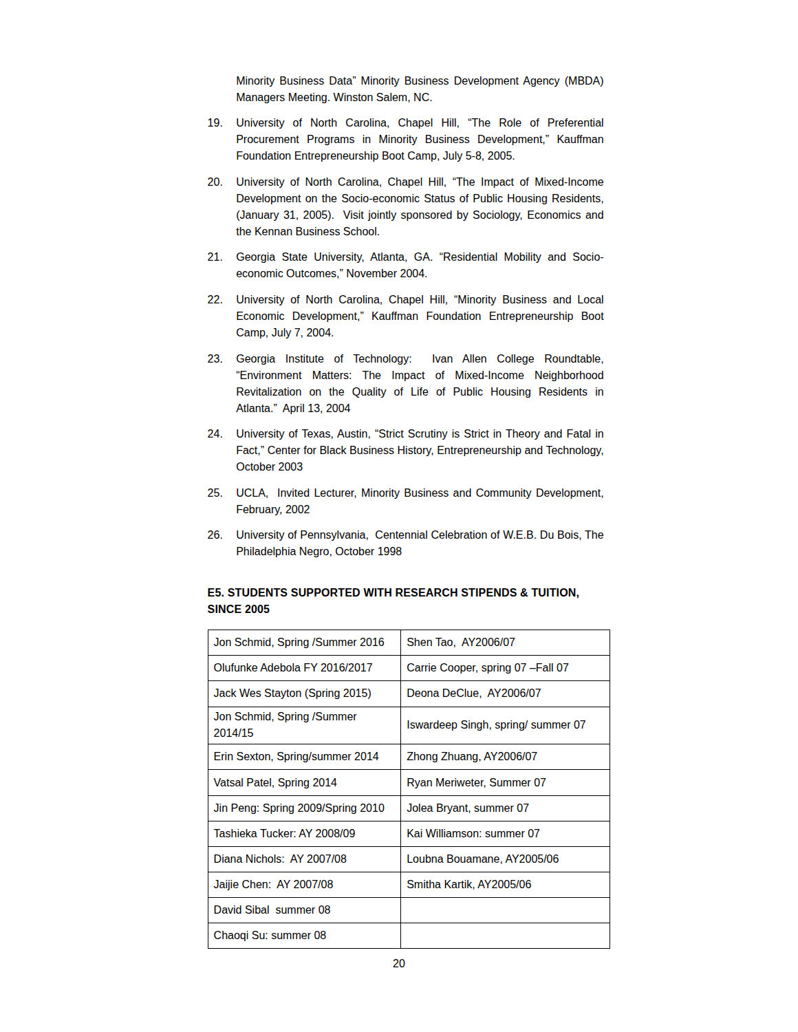Minority Business Data” Minority Business Development Agency (MBDA) Managers Meeting. Winston Salem, NC.
19. University of North Carolina, Chapel Hill, “The Role of Preferential Procurement Programs in Minority Business Development,” Kauffman Foundation Entrepreneurship Boot Camp, July 5-8, 2005.
20. University of North Carolina, Chapel Hill, “The Impact of Mixed-Income Development on the Socio-economic Status of Public Housing Residents, (January 31, 2005). Visit jointly sponsored by Sociology, Economics and the Kennan Business School.
21. Georgia State University, Atlanta, GA. “Residential Mobility and Socio-economic Outcomes,” November 2004.
22. University of North Carolina, Chapel Hill, “Minority Business and Local Economic Development,” Kauffman Foundation Entrepreneurship Boot Camp, July 7, 2004.
23. Georgia Institute of Technology: Ivan Allen College Roundtable, “Environment Matters: The Impact of Mixed-Income Neighborhood Revitalization on the Quality of Life of Public Housing Residents in Atlanta.” April 13, 2004
24. University of Texas, Austin, “Strict Scrutiny is Strict in Theory and Fatal in Fact,” Center for Black Business History, Entrepreneurship and Technology, October 2003
25. UCLA, Invited Lecturer, Minority Business and Community Development, February, 2002
26. University of Pennsylvania, Centennial Celebration of W.E.B. Du Bois, The Philadelphia Negro, October 1998
E5. STUDENTS SUPPORTED WITH RESEARCH STIPENDS & TUITION, SINCE 2005
| Jon Schmid, Spring /Summer 2016 | Shen Tao, AY2006/07 |
| Olufunke Adebola FY 2016/2017 | Carrie Cooper, spring 07 –Fall 07 |
| Jack Wes Stayton (Spring 2015) | Deona DeClue, AY2006/07 |
| Jon Schmid, Spring /Summer 2014/15 | Iswardeep Singh, spring/ summer 07 |
| Erin Sexton, Spring/summer 2014 | Zhong Zhuang, AY2006/07 |
| Vatsal Patel, Spring 2014 | Ryan Meriweter, Summer 07 |
| Jin Peng: Spring 2009/Spring 2010 | Jolea Bryant, summer 07 |
| Tashieka Tucker: AY 2008/09 | Kai Williamson: summer 07 |
| Diana Nichols: AY 2007/08 | Loubna Bouamane, AY2005/06 |
| Jaijie Chen: AY 2007/08 | Smitha Kartik, AY2005/06 |
| David Sibal summer 08 | |
| Chaoqi Su: summer 08 | |
20